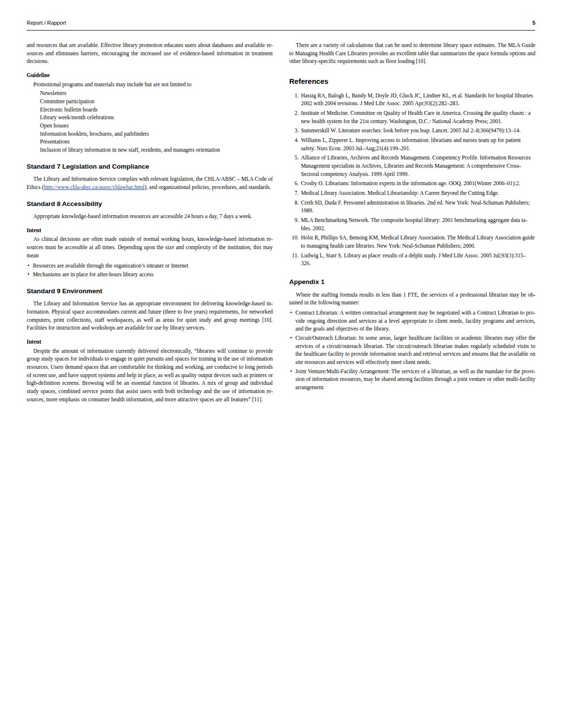Report / Rapport 5
and resources that are available. Effective library promotion educates users about databases and available resources and eliminates barriers, encouraging the increased use of evidence-based information in treatment decisions.
Guideline
Promotional programs and materials may include but are not limited to
Newsletters
Committee participation
Electronic bulletin boards
Library week/month celebrations
Open houses
Information booklets, brochures, and pathfinders
Presentations
Inclusion of library information in new staff, residents, and managers orientation
Standard 7 Legislation and Compliance
The Library and Information Service complies with relevant legislation, the CHLA/ABSC – MLA Code of Ethics (http://www.chla-absc.ca/assoc/chlawhat.html), and organizational policies, procedures, and standards.
Standard 8 Accessibility
Appropriate knowledge-based information resources are accessible 24 hours a day, 7 days a week.
Intent
As clinical decisions are often made outside of normal working hours, knowledge-based information resources must be accessible at all times. Depending upon the size and complexity of the institution, this may mean
Resources are available through the organization’s intranet or Internet
Mechanisms are in place for after-hours library access
Standard 9 Environment
The Library and Information Service has an appropriate environment for delivering knowledge-based information. Physical space accommodates current and future (three to five years) requirements, for networked computers, print collections, staff workspaces, as well as areas for quiet study and group meetings [10]. Facilities for instruction and workshops are available for use by library services.
Intent
Despite the amount of information currently delivered electronically, “libraries will continue to provide group study spaces for individuals to engage in quiet pursuits and spaces for training in the use of information resources. Users demand spaces that are comfortable for thinking and working, are conducive to long periods of screen use, and have support systems and help in place, as well as quality output devices such as printers or high-definition screens. Browsing will be an essential function of libraries. A mix of group and individual study spaces, combined service points that assist users with both technology and the use of information resources, more emphasis on consumer health information, and more attractive spaces are all features” [11].
There are a variety of calculations that can be used to determine library space estimates. The MLA Guide to Managing Health Care Libraries provides an excellent table that summarizes the space formula options and other library-specific requirements such as floor loading [10].
References
Hassig RA, Balogh L, Bandy M, Doyle JD, Gluck JC, Lindner KL, et al. Standards for hospital libraries 2002 with 2004 revisions. J Med Libr Assoc. 2005 Apr;93(2):282–283.
Institute of Medicine. Committee on Quality of Health Care in America. Crossing the quality chasm : a new health system for the 21st century. Washington, D.C.: National Academy Press; 2001.
Summerskill W. Literature searches: look before you leap. Lancet. 2005 Jul 2–8;366(9479):13–14.
Williams L, Zipperer L. Improving access to information: librarians and nurses team up for patient safety. Nurs Econ. 2003 Jul–Aug;21(4):199–201.
Alliance of Libraries, Archives and Records Management. Competency Profile. Informaiton Resources Management specialists in Archives, Libraries and Records Management: A comprehensive Cross-Sectoral competency Analysis. 1999 April 1999.
Crosby O. Librarians: Information experts in the information age. OOQ. 2001(Winter 2000–01):2.
Medical Library Association. Medical Librarianship: A Career Beyond the Cutting Edge.
Creth SD, Duda F. Personnel administration in libraries. 2nd ed. New York: Neal-Schuman Publishers; 1989.
MLA Benchmarking Network. The composite hospital library: 2001 benchmarking aggregate data tables. 2002.
Holst R, Phillips SA, Bensing KM, Medical Library Association. The Medical Library Association guide to managing health care libraries. New York: Neal-Schuman Publishers; 2000.
Ludwig L, Starr S. Library as place: results of a delphi study. J Med Libr Assoc. 2005 Jul;93(3):315–326.
Appendix 1
Where the staffing formula results in less than 1 FTE, the services of a professional librarian may be obtained in the following manner:
Contract Librarian: A written contractual arrangement may be negotiated with a Contract Librarian to provide ongoing direction and services at a level appropriate to client needs, facility programs and services, and the goals and objectives of the library.
Circuit/Outreach Librarian: In some areas, larger healthcare facilities or academic libraries may offer the services of a circuit/outreach librarian. The circuit/outreach librarian makes regularly scheduled visits to the healthcare facility to provide information search and retrieval services and ensures that the available on site resources and services will effectively meet client needs.
Joint Venture/Multi-Facility Arrangement: The services of a librarian, as well as the mandate for the provision of information resources, may be shared among facilities through a joint venture or other multi-facility arrangement.